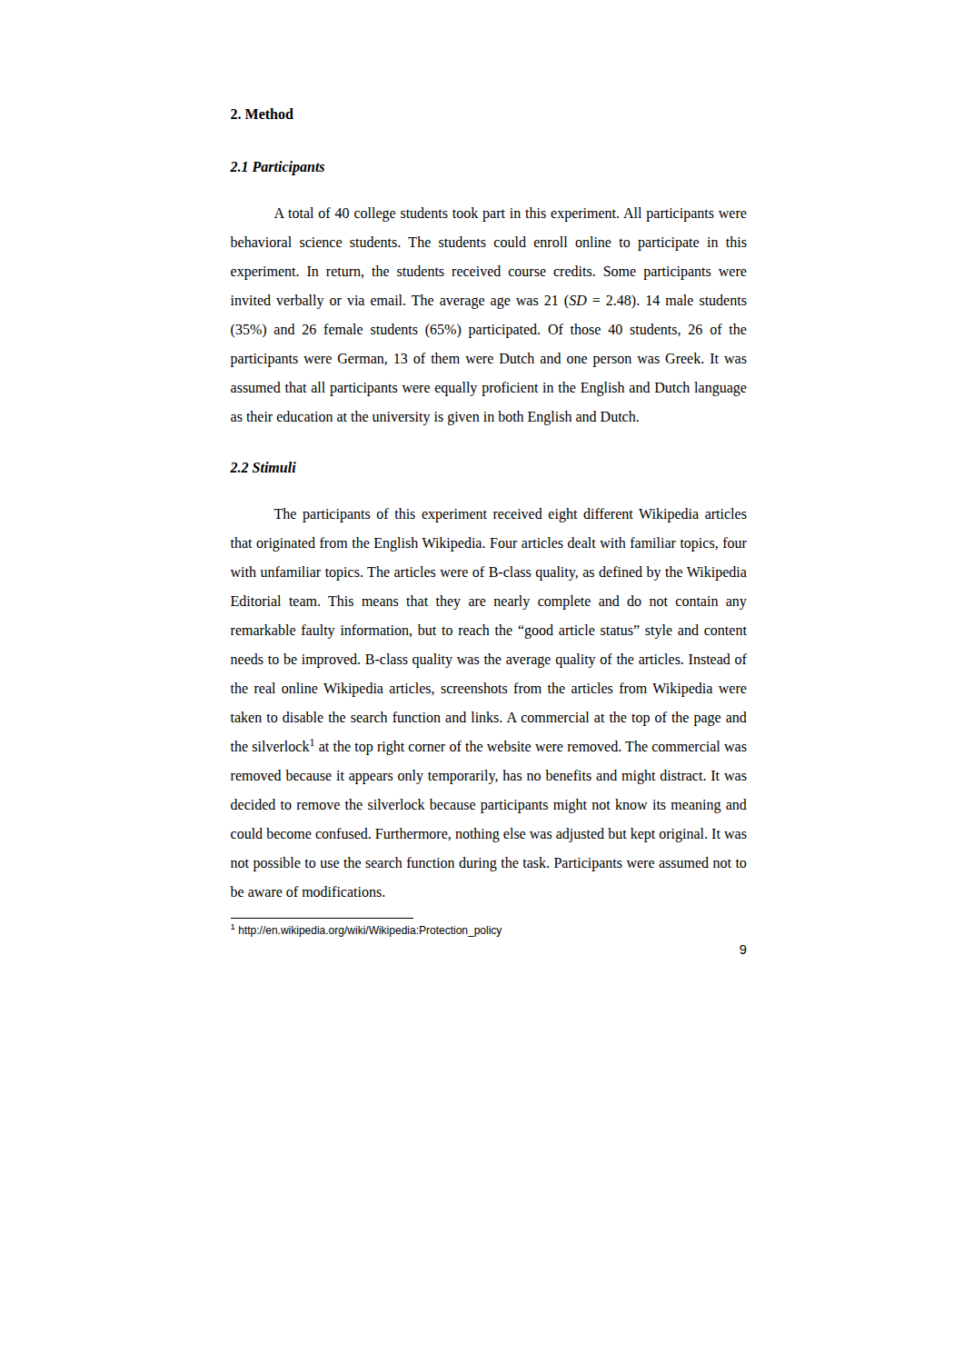2. Method
2.1 Participants
A total of 40 college students took part in this experiment. All participants were behavioral science students. The students could enroll online to participate in this experiment. In return, the students received course credits. Some participants were invited verbally or via email. The average age was 21 (SD = 2.48). 14 male students (35%) and 26 female students (65%) participated. Of those 40 students, 26 of the participants were German, 13 of them were Dutch and one person was Greek. It was assumed that all participants were equally proficient in the English and Dutch language as their education at the university is given in both English and Dutch.
2.2 Stimuli
The participants of this experiment received eight different Wikipedia articles that originated from the English Wikipedia. Four articles dealt with familiar topics, four with unfamiliar topics. The articles were of B-class quality, as defined by the Wikipedia Editorial team. This means that they are nearly complete and do not contain any remarkable faulty information, but to reach the “good article status” style and content needs to be improved. B-class quality was the average quality of the articles. Instead of the real online Wikipedia articles, screenshots from the articles from Wikipedia were taken to disable the search function and links. A commercial at the top of the page and the silverlock1 at the top right corner of the website were removed. The commercial was removed because it appears only temporarily, has no benefits and might distract. It was decided to remove the silverlock because participants might not know its meaning and could become confused. Furthermore, nothing else was adjusted but kept original. It was not possible to use the search function during the task. Participants were assumed not to be aware of modifications.
1 http://en.wikipedia.org/wiki/Wikipedia:Protection_policy
9